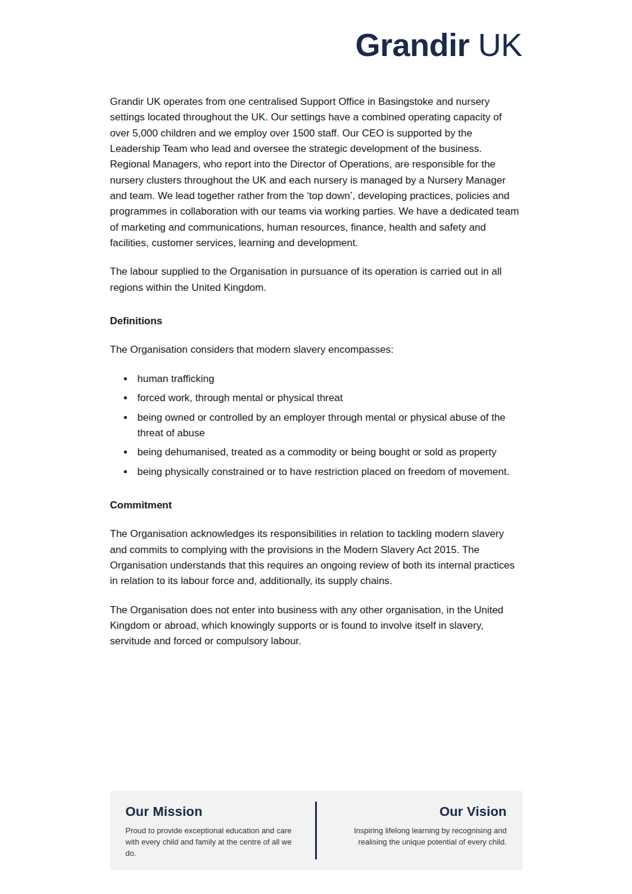Grandir UK
Grandir UK operates from one centralised Support Office in Basingstoke and nursery settings located throughout the UK. Our settings have a combined operating capacity of over 5,000 children and we employ over 1500 staff. Our CEO is supported by the Leadership Team who lead and oversee the strategic development of the business. Regional Managers, who report into the Director of Operations, are responsible for the nursery clusters throughout the UK and each nursery is managed by a Nursery Manager and team. We lead together rather from the ‘top down’, developing practices, policies and programmes in collaboration with our teams via working parties. We have a dedicated team of marketing and communications, human resources, finance, health and safety and facilities, customer services, learning and development.
The labour supplied to the Organisation in pursuance of its operation is carried out in all regions within the United Kingdom.
Definitions
The Organisation considers that modern slavery encompasses:
human trafficking
forced work, through mental or physical threat
being owned or controlled by an employer through mental or physical abuse of the threat of abuse
being dehumanised, treated as a commodity or being bought or sold as property
being physically constrained or to have restriction placed on freedom of movement.
Commitment
The Organisation acknowledges its responsibilities in relation to tackling modern slavery and commits to complying with the provisions in the Modern Slavery Act 2015. The Organisation understands that this requires an ongoing review of both its internal practices in relation to its labour force and, additionally, its supply chains.
The Organisation does not enter into business with any other organisation, in the United Kingdom or abroad, which knowingly supports or is found to involve itself in slavery, servitude and forced or compulsory labour.
Our Mission
Proud to provide exceptional education and care with every child and family at the centre of all we do.
Our Vision
Inspiring lifelong learning by recognising and realising the unique potential of every child.